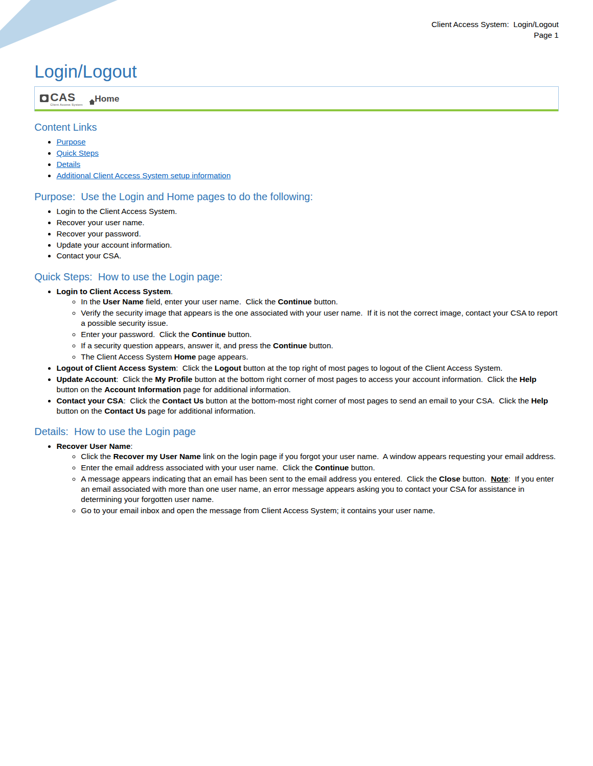Client Access System: Login/Logout
Page 1
Login/Logout
CASClient Access System Home
Content Links
Purpose
Quick Steps
Details
Additional Client Access System setup information
Purpose: Use the Login and Home pages to do the following:
Login to the Client Access System.
Recover your user name.
Recover your password.
Update your account information.
Contact your CSA.
Quick Steps: How to use the Login page:
Login to Client Access System.
In the User Name field, enter your user name. Click the Continue button.
Verify the security image that appears is the one associated with your user name. If it is not the correct image, contact your CSA to report a possible security issue.
Enter your password. Click the Continue button.
If a security question appears, answer it, and press the Continue button.
The Client Access System Home page appears.
Logout of Client Access System: Click the Logout button at the top right of most pages to logout of the Client Access System.
Update Account: Click the My Profile button at the bottom right corner of most pages to access your account information. Click the Help button on the Account Information page for additional information.
Contact your CSA: Click the Contact Us button at the bottom-most right corner of most pages to send an email to your CSA. Click the Help button on the Contact Us page for additional information.
Details: How to use the Login page
Recover User Name:
Click the Recover my User Name link on the login page if you forgot your user name. A window appears requesting your email address.
Enter the email address associated with your user name. Click the Continue button.
A message appears indicating that an email has been sent to the email address you entered. Click the Close button. Note: If you enter an email associated with more than one user name, an error message appears asking you to contact your CSA for assistance in determining your forgotten user name.
Go to your email inbox and open the message from Client Access System; it contains your user name.